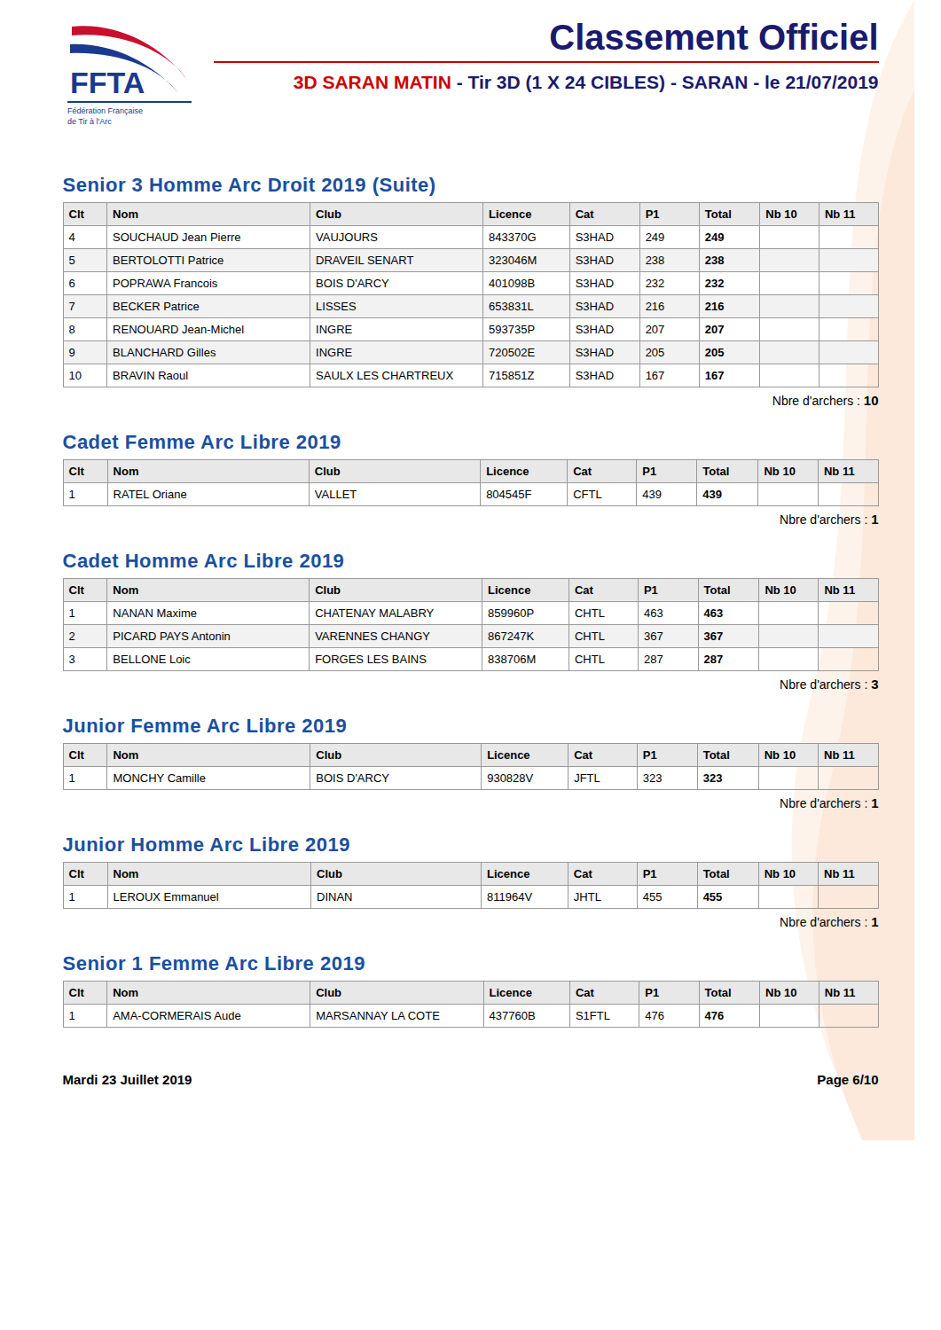FFTA Fédération Française de Tir à l'Arc
Classement Officiel
3D SARAN MATIN - Tir 3D (1 X 24 CIBLES) - SARAN - le 21/07/2019
Senior 3 Homme Arc Droit 2019 (Suite)
| Clt | Nom | Club | Licence | Cat | P1 | Total | Nb 10 | Nb 11 |
| --- | --- | --- | --- | --- | --- | --- | --- | --- |
| 4 | SOUCHAUD Jean Pierre | VAUJOURS | 843370G | S3HAD | 249 | 249 | | |
| 5 | BERTOLOTTI Patrice | DRAVEIL SENART | 323046M | S3HAD | 238 | 238 | | |
| 6 | POPRAWA Francois | BOIS D'ARCY | 401098B | S3HAD | 232 | 232 | | |
| 7 | BECKER Patrice | LISSES | 653831L | S3HAD | 216 | 216 | | |
| 8 | RENOUARD Jean-Michel | INGRE | 593735P | S3HAD | 207 | 207 | | |
| 9 | BLANCHARD Gilles | INGRE | 720502E | S3HAD | 205 | 205 | | |
| 10 | BRAVIN Raoul | SAULX LES CHARTREUX | 715851Z | S3HAD | 167 | 167 | | |
Nbre d'archers : 10
Cadet Femme Arc Libre 2019
| Clt | Nom | Club | Licence | Cat | P1 | Total | Nb 10 | Nb 11 |
| --- | --- | --- | --- | --- | --- | --- | --- | --- |
| 1 | RATEL Oriane | VALLET | 804545F | CFTL | 439 | 439 | | |
Nbre d'archers : 1
Cadet Homme Arc Libre 2019
| Clt | Nom | Club | Licence | Cat | P1 | Total | Nb 10 | Nb 11 |
| --- | --- | --- | --- | --- | --- | --- | --- | --- |
| 1 | NANAN Maxime | CHATENAY MALABRY | 859960P | CHTL | 463 | 463 | | |
| 2 | PICARD PAYS Antonin | VARENNES CHANGY | 867247K | CHTL | 367 | 367 | | |
| 3 | BELLONE Loic | FORGES LES BAINS | 838706M | CHTL | 287 | 287 | | |
Nbre d'archers : 3
Junior Femme Arc Libre 2019
| Clt | Nom | Club | Licence | Cat | P1 | Total | Nb 10 | Nb 11 |
| --- | --- | --- | --- | --- | --- | --- | --- | --- |
| 1 | MONCHY Camille | BOIS D'ARCY | 930828V | JFTL | 323 | 323 | | |
Nbre d'archers : 1
Junior Homme Arc Libre 2019
| Clt | Nom | Club | Licence | Cat | P1 | Total | Nb 10 | Nb 11 |
| --- | --- | --- | --- | --- | --- | --- | --- | --- |
| 1 | LEROUX Emmanuel | DINAN | 811964V | JHTL | 455 | 455 | | |
Nbre d'archers : 1
Senior 1 Femme Arc Libre 2019
| Clt | Nom | Club | Licence | Cat | P1 | Total | Nb 10 | Nb 11 |
| --- | --- | --- | --- | --- | --- | --- | --- | --- |
| 1 | AMA-CORMERAIS Aude | MARSANNAY LA COTE | 437760B | S1FTL | 476 | 476 | | |
Mardi 23 Juillet 2019
Page 6/10